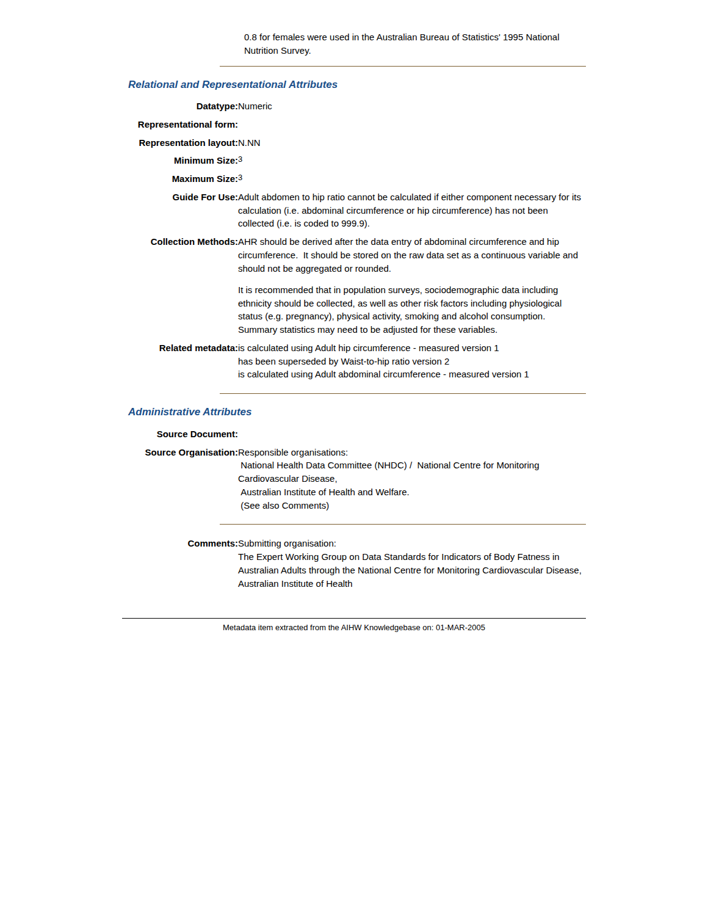0.8 for females were used in the Australian Bureau of Statistics' 1995 National Nutrition Survey.
Relational and Representational Attributes
| Datatype: | Numeric |
| Representational form: | |
| Representation layout: | N.NN |
| Minimum Size: | 3 |
| Maximum Size: | 3 |
| Guide For Use: | Adult abdomen to hip ratio cannot be calculated if either component necessary for its calculation (i.e. abdominal circumference or hip circumference) has not been collected (i.e. is coded to 999.9). |
| Collection Methods: | AHR should be derived after the data entry of abdominal circumference and hip circumference. It should be stored on the raw data set as a continuous variable and should not be aggregated or rounded. It is recommended that in population surveys, sociodemographic data including ethnicity should be collected, as well as other risk factors including physiological status (e.g. pregnancy), physical activity, smoking and alcohol consumption. Summary statistics may need to be adjusted for these variables. |
| Related metadata: | is calculated using Adult hip circumference - measured version 1 has been superseded by Waist-to-hip ratio version 2 is calculated using Adult abdominal circumference - measured version 1 |
Administrative Attributes
| Source Document: | |
| Source Organisation: | Responsible organisations: National Health Data Committee (NHDC) / National Centre for Monitoring Cardiovascular Disease, Australian Institute of Health and Welfare. (See also Comments) |
| Comments: | Submitting organisation: The Expert Working Group on Data Standards for Indicators of Body Fatness in Australian Adults through the National Centre for Monitoring Cardiovascular Disease, Australian Institute of Health |
Metadata item extracted from the AIHW Knowledgebase on: 01-MAR-2005